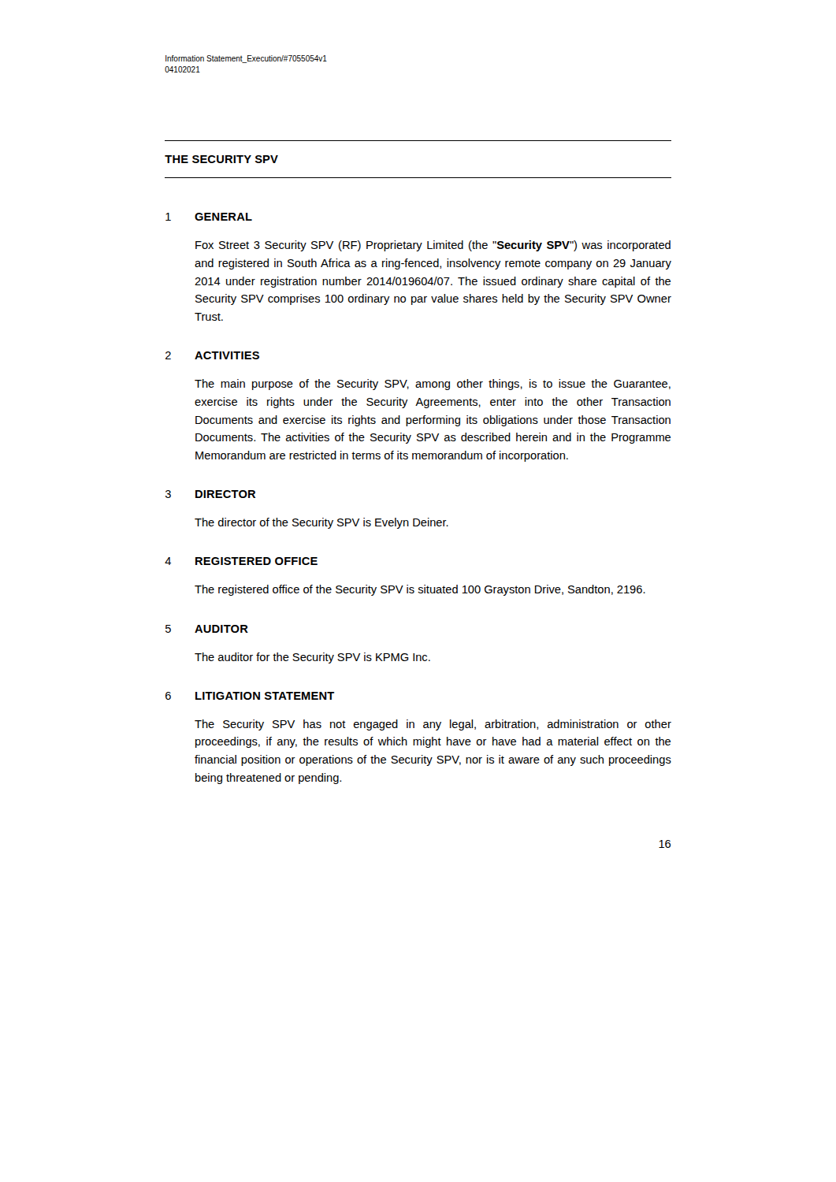Information Statement_Execution/#7055054v1
04102021
THE SECURITY SPV
1
GENERAL
Fox Street 3 Security SPV (RF) Proprietary Limited (the "Security SPV") was incorporated and registered in South Africa as a ring-fenced, insolvency remote company on 29 January 2014 under registration number 2014/019604/07. The issued ordinary share capital of the Security SPV comprises 100 ordinary no par value shares held by the Security SPV Owner Trust.
2
ACTIVITIES
The main purpose of the Security SPV, among other things, is to issue the Guarantee, exercise its rights under the Security Agreements, enter into the other Transaction Documents and exercise its rights and performing its obligations under those Transaction Documents. The activities of the Security SPV as described herein and in the Programme Memorandum are restricted in terms of its memorandum of incorporation.
3
DIRECTOR
The director of the Security SPV is Evelyn Deiner.
4
REGISTERED OFFICE
The registered office of the Security SPV is situated 100 Grayston Drive, Sandton, 2196.
5
AUDITOR
The auditor for the Security SPV is KPMG Inc.
6
LITIGATION STATEMENT
The Security SPV has not engaged in any legal, arbitration, administration or other proceedings, if any, the results of which might have or have had a material effect on the financial position or operations of the Security SPV, nor is it aware of any such proceedings being threatened or pending.
16